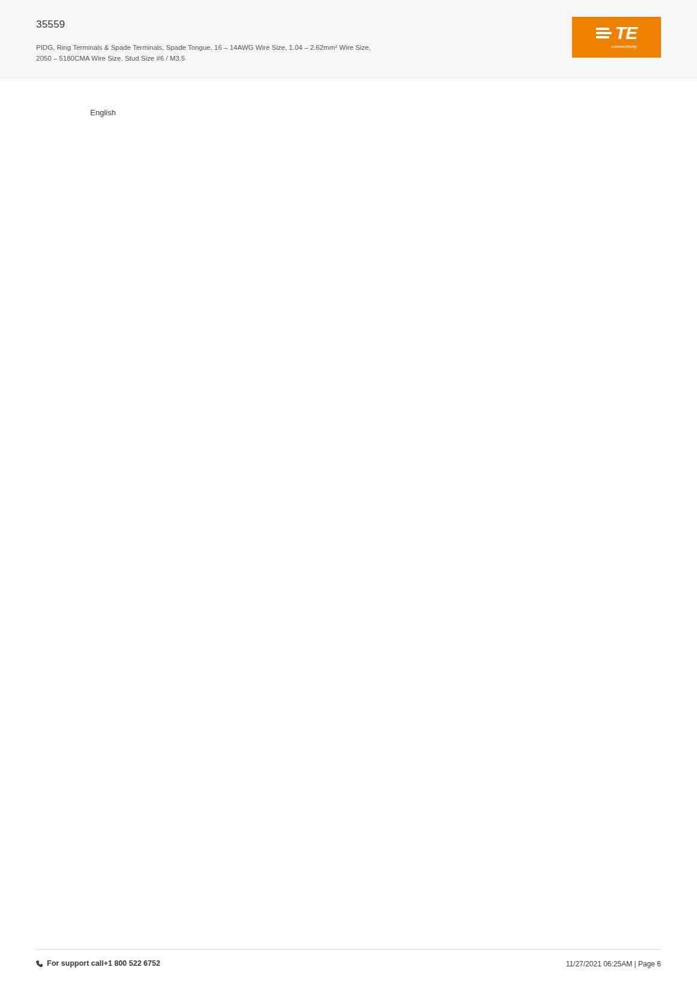35559
PIDG, Ring Terminals & Spade Terminals, Spade Tongue, 16 – 14AWG Wire Size, 1.04 – 2.62mm² Wire Size, 2050 – 5180CMA Wire Size, Stud Size #6 / M3.5
TE
connectivity
English
For support call+1 800 522 6752
11/27/2021 06:25AM | Page 6